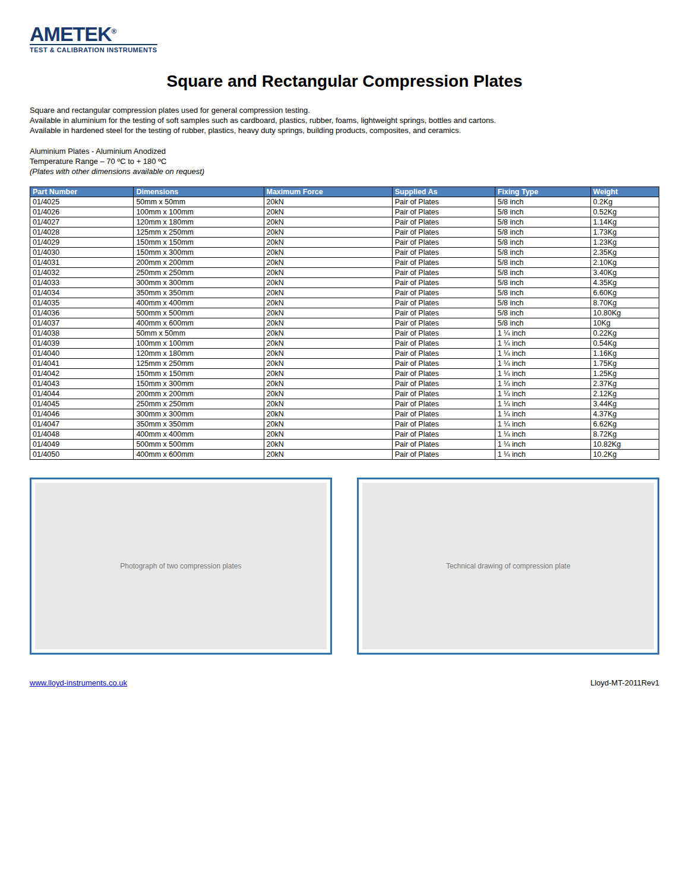AMETEK®
TEST & CALIBRATION INSTRUMENTS
Square and Rectangular Compression Plates
Square and rectangular compression plates used for general compression testing.
Available in aluminium for the testing of soft samples such as cardboard, plastics, rubber, foams, lightweight springs, bottles and cartons.
Available in hardened steel for the testing of rubber, plastics, heavy duty springs, building products, composites, and ceramics.
Aluminium Plates - Aluminium Anodized
Temperature Range – 70 ºC to + 180 ºC
(Plates with other dimensions available on request)
| Part Number | Dimensions | Maximum Force | Supplied As | Fixing Type | Weight |
| --- | --- | --- | --- | --- | --- |
| 01/4025 | 50mm x 50mm | 20kN | Pair of Plates | 5/8 inch | 0.2Kg |
| 01/4026 | 100mm x 100mm | 20kN | Pair of Plates | 5/8 inch | 0.52Kg |
| 01/4027 | 120mm x 180mm | 20kN | Pair of Plates | 5/8 inch | 1.14Kg |
| 01/4028 | 125mm x 250mm | 20kN | Pair of Plates | 5/8 inch | 1.73Kg |
| 01/4029 | 150mm x 150mm | 20kN | Pair of Plates | 5/8 inch | 1.23Kg |
| 01/4030 | 150mm x 300mm | 20kN | Pair of Plates | 5/8 inch | 2.35Kg |
| 01/4031 | 200mm x 200mm | 20kN | Pair of Plates | 5/8 inch | 2.10Kg |
| 01/4032 | 250mm x 250mm | 20kN | Pair of Plates | 5/8 inch | 3.40Kg |
| 01/4033 | 300mm x 300mm | 20kN | Pair of Plates | 5/8 inch | 4.35Kg |
| 01/4034 | 350mm x 350mm | 20kN | Pair of Plates | 5/8 inch | 6.60Kg |
| 01/4035 | 400mm x 400mm | 20kN | Pair of Plates | 5/8 inch | 8.70Kg |
| 01/4036 | 500mm x 500mm | 20kN | Pair of Plates | 5/8 inch | 10.80Kg |
| 01/4037 | 400mm x 600mm | 20kN | Pair of Plates | 5/8 inch | 10Kg |
| 01/4038 | 50mm x 50mm | 20kN | Pair of Plates | 1 ¼ inch | 0.22Kg |
| 01/4039 | 100mm x 100mm | 20kN | Pair of Plates | 1 ¼ inch | 0.54Kg |
| 01/4040 | 120mm x 180mm | 20kN | Pair of Plates | 1 ¼ inch | 1.16Kg |
| 01/4041 | 125mm x 250mm | 20kN | Pair of Plates | 1 ¼ inch | 1.75Kg |
| 01/4042 | 150mm x 150mm | 20kN | Pair of Plates | 1 ¼ inch | 1.25Kg |
| 01/4043 | 150mm x 300mm | 20kN | Pair of Plates | 1 ¼ inch | 2.37Kg |
| 01/4044 | 200mm x 200mm | 20kN | Pair of Plates | 1 ¼ inch | 2.12Kg |
| 01/4045 | 250mm x 250mm | 20kN | Pair of Plates | 1 ¼ inch | 3.44Kg |
| 01/4046 | 300mm x 300mm | 20kN | Pair of Plates | 1 ¼ inch | 4.37Kg |
| 01/4047 | 350mm x 350mm | 20kN | Pair of Plates | 1 ¼ inch | 6.62Kg |
| 01/4048 | 400mm x 400mm | 20kN | Pair of Plates | 1 ¼ inch | 8.72Kg |
| 01/4049 | 500mm x 500mm | 20kN | Pair of Plates | 1 ¼ inch | 10.82Kg |
| 01/4050 | 400mm x 600mm | 20kN | Pair of Plates | 1 ¼ inch | 10.2Kg |
Photograph of two compression plates
Technical drawing of compression plate
www.lloyd-instruments.co.uk
Lloyd-MT-2011Rev1